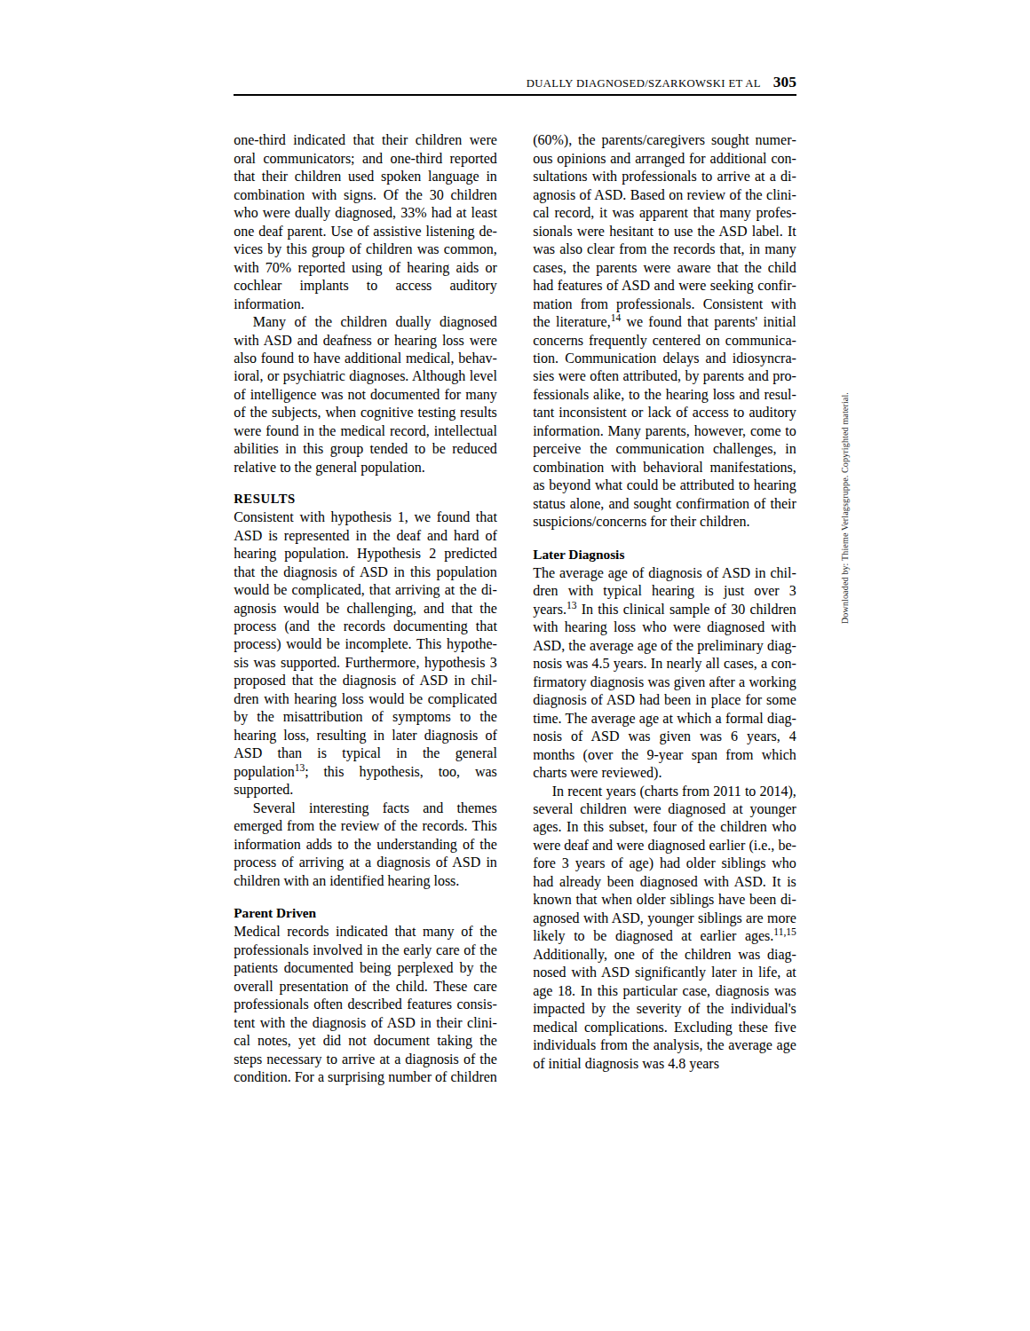Dually Diagnosed/Szarkowski et al 305
Downloaded by: Thieme Verlagsgruppe. Copyrighted material.
one-third indicated that their children were oral communicators; and one-third reported that their children used spoken language in combination with signs. Of the 30 children who were dually diagnosed, 33% had at least one deaf parent. Use of assistive listening devices by this group of children was common, with 70% reported using of hearing aids or cochlear implants to access auditory information.
Many of the children dually diagnosed with ASD and deafness or hearing loss were also found to have additional medical, behavioral, or psychiatric diagnoses. Although level of intelligence was not documented for many of the subjects, when cognitive testing results were found in the medical record, intellectual abilities in this group tended to be reduced relative to the general population.
Results
Consistent with hypothesis 1, we found that ASD is represented in the deaf and hard of hearing population. Hypothesis 2 predicted that the diagnosis of ASD in this population would be complicated, that arriving at the diagnosis would be challenging, and that the process (and the records documenting that process) would be incomplete. This hypothesis was supported. Furthermore, hypothesis 3 proposed that the diagnosis of ASD in children with hearing loss would be complicated by the misattribution of symptoms to the hearing loss, resulting in later diagnosis of ASD than is typical in the general population13; this hypothesis, too, was supported.
Several interesting facts and themes emerged from the review of the records. This information adds to the understanding of the process of arriving at a diagnosis of ASD in children with an identified hearing loss.
Parent Driven
Medical records indicated that many of the professionals involved in the early care of the patients documented being perplexed by the overall presentation of the child. These care professionals often described features consistent with the diagnosis of ASD in their clinical notes, yet did not document taking the steps necessary to arrive at a diagnosis of the condition. For a surprising number of children (60%), the parents/caregivers sought numerous opinions and arranged for additional consultations with professionals to arrive at a diagnosis of ASD. Based on review of the clinical record, it was apparent that many professionals were hesitant to use the ASD label. It was also clear from the records that, in many cases, the parents were aware that the child had features of ASD and were seeking confirmation from professionals. Consistent with the literature,14 we found that parents' initial concerns frequently centered on communication. Communication delays and idiosyncrasies were often attributed, by parents and professionals alike, to the hearing loss and resultant inconsistent or lack of access to auditory information. Many parents, however, come to perceive the communication challenges, in combination with behavioral manifestations, as beyond what could be attributed to hearing status alone, and sought confirmation of their suspicions/concerns for their children.
Later Diagnosis
The average age of diagnosis of ASD in children with typical hearing is just over 3 years.13 In this clinical sample of 30 children with hearing loss who were diagnosed with ASD, the average age of the preliminary diagnosis was 4.5 years. In nearly all cases, a confirmatory diagnosis was given after a working diagnosis of ASD had been in place for some time. The average age at which a formal diagnosis of ASD was given was 6 years, 4 months (over the 9-year span from which charts were reviewed).
In recent years (charts from 2011 to 2014), several children were diagnosed at younger ages. In this subset, four of the children who were deaf and were diagnosed earlier (i.e., before 3 years of age) had older siblings who had already been diagnosed with ASD. It is known that when older siblings have been diagnosed with ASD, younger siblings are more likely to be diagnosed at earlier ages.11,15 Additionally, one of the children was diagnosed with ASD significantly later in life, at age 18. In this particular case, diagnosis was impacted by the severity of the individual's medical complications. Excluding these five individuals from the analysis, the average age of initial diagnosis was 4.8 years